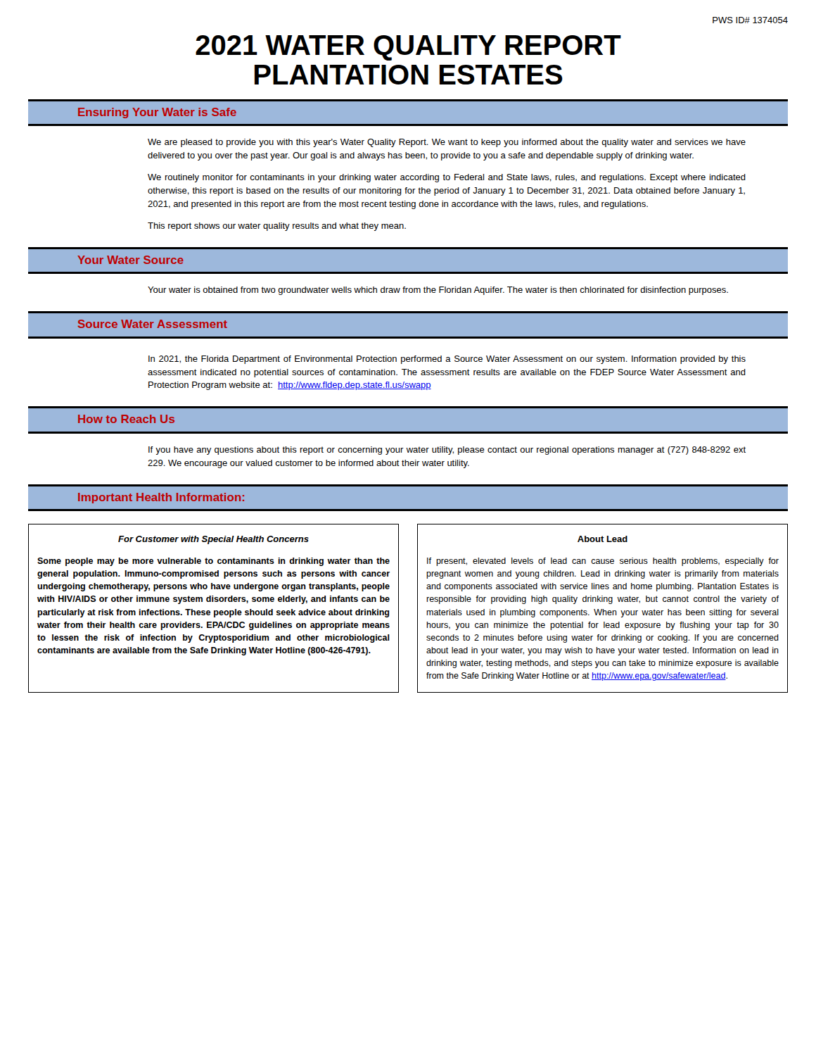PWS ID# 1374054
2021 WATER QUALITY REPORTPLANTATION ESTATES
Ensuring Your Water is Safe
We are pleased to provide you with this year's Water Quality Report. We want to keep you informed about the quality water and services we have delivered to you over the past year. Our goal is and always has been, to provide to you a safe and dependable supply of drinking water.
We routinely monitor for contaminants in your drinking water according to Federal and State laws, rules, and regulations. Except where indicated otherwise, this report is based on the results of our monitoring for the period of January 1 to December 31, 2021. Data obtained before January 1, 2021, and presented in this report are from the most recent testing done in accordance with the laws, rules, and regulations.
This report shows our water quality results and what they mean.
Your Water Source
Your water is obtained from two groundwater wells which draw from the Floridan Aquifer. The water is then chlorinated for disinfection purposes.
Source Water Assessment
In 2021, the Florida Department of Environmental Protection performed a Source Water Assessment on our system. Information provided by this assessment indicated no potential sources of contamination. The assessment results are available on the FDEP Source Water Assessment and Protection Program website at: http://www.fldep.dep.state.fl.us/swapp
How to Reach Us
If you have any questions about this report or concerning your water utility, please contact our regional operations manager at (727) 848-8292 ext 229. We encourage our valued customer to be informed about their water utility.
Important Health Information:
For Customer with Special Health Concerns
Some people may be more vulnerable to contaminants in drinking water than the general population. Immuno-compromised persons such as persons with cancer undergoing chemotherapy, persons who have undergone organ transplants, people with HIV/AIDS or other immune system disorders, some elderly, and infants can be particularly at risk from infections. These people should seek advice about drinking water from their health care providers. EPA/CDC guidelines on appropriate means to lessen the risk of infection by Cryptosporidium and other microbiological contaminants are available from the Safe Drinking Water Hotline (800-426-4791).
About Lead
If present, elevated levels of lead can cause serious health problems, especially for pregnant women and young children. Lead in drinking water is primarily from materials and components associated with service lines and home plumbing. Plantation Estates is responsible for providing high quality drinking water, but cannot control the variety of materials used in plumbing components. When your water has been sitting for several hours, you can minimize the potential for lead exposure by flushing your tap for 30 seconds to 2 minutes before using water for drinking or cooking. If you are concerned about lead in your water, you may wish to have your water tested. Information on lead in drinking water, testing methods, and steps you can take to minimize exposure is available from the Safe Drinking Water Hotline or at http://www.epa.gov/safewater/lead.